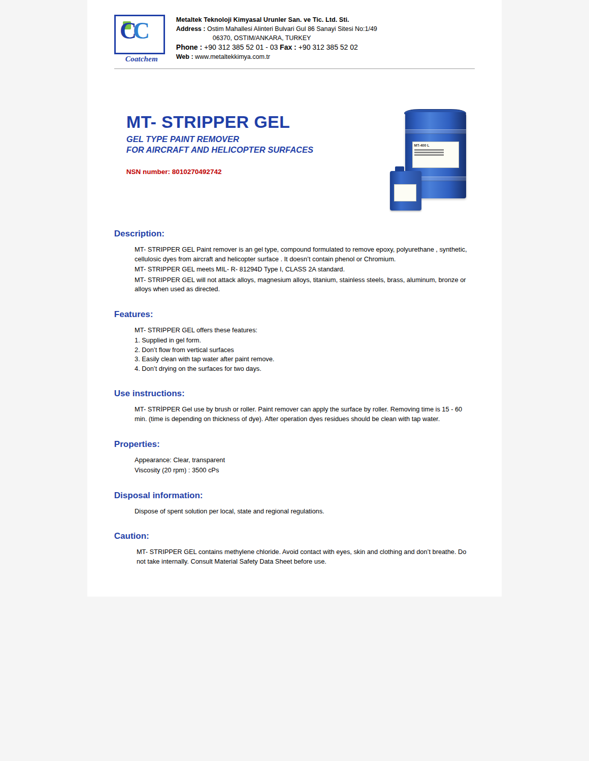C C
Coatchem
Metaltek Teknoloji Kimyasal Urunler San. ve Tic. Ltd. Sti.
Address : Ostim Mahallesi Alinteri Bulvari Gul 86 Sanayi Sitesi No:1/49
06370, OSTIM/ANKARA, TURKEY
Phone : +90 312 385 52 01 - 03 Fax : +90 312 385 52 02
Web : www.metaltekkimya.com.tr
MT- STRIPPER GEL
GEL TYPE PAINT REMOVER
FOR AIRCRAFT AND HELICOPTER SURFACES
NSN number: 8010270492742
MT-400 L
Description:
MT- STRIPPER GEL Paint remover is an gel type, compound formulated to remove epoxy, polyurethane , synthetic, cellulosic dyes from aircraft and helicopter surface . It doesn’t contain phenol or Chromium.
MT- STRIPPER GEL meets MIL- R- 81294D Type I, CLASS 2A standard.
MT- STRIPPER GEL will not attack alloys, magnesium alloys, titanium, stainless steels, brass, aluminum, bronze or alloys when used as directed.
Features:
MT- STRIPPER GEL offers these features:
1. Supplied in gel form.
2. Don’t flow from vertical surfaces
3. Easily clean with tap water after paint remove.
4. Don’t drying on the surfaces for two days.
Use instructions:
MT- STRİPPER Gel use by brush or roller. Paint remover can apply the surface by roller. Removing time is 15 - 60 min. (time is depending on thickness of dye). After operation dyes residues should be clean with tap water.
Properties:
Appearance: Clear, transparent
Viscosity (20 rpm) : 3500 cPs
Disposal information:
Dispose of spent solution per local, state and regional regulations.
Caution:
MT- STRIPPER GEL contains methylene chloride. Avoid contact with eyes, skin and clothing and don’t breathe. Do not take internally. Consult Material Safety Data Sheet before use.